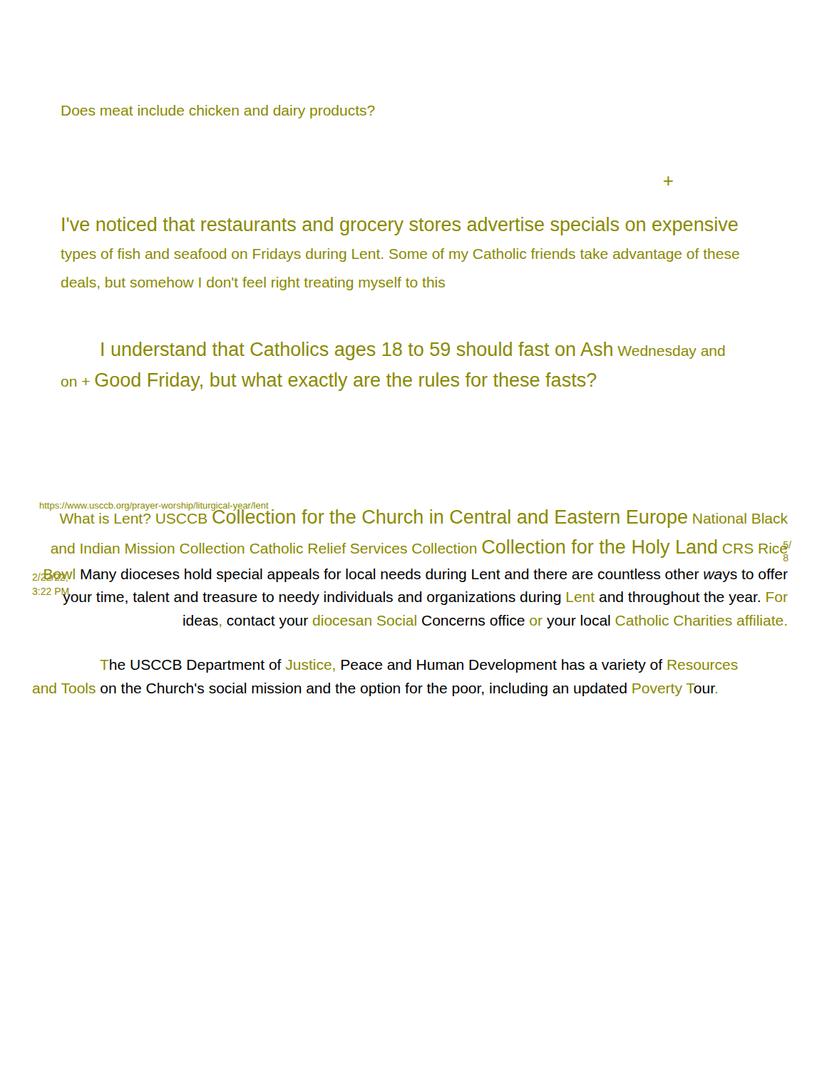Does meat include chicken and dairy products?
+
I've noticed that restaurants and grocery stores advertise specials on expensive types of fish and seafood on Fridays during Lent. Some of my Catholic friends take advantage of these deals, but somehow I don't feel right treating myself to this
I understand that Catholics ages 18 to 59 should fast on Ash Wednesday and on + Good Friday, but what exactly are the rules for these fasts?
https://www.usccb.org/prayer-worship/liturgical-year/lent
5/
8
2/22/22,
3:22 PM
What is Lent? USCCB Collection for the Church in Central and Eastern Europe National Black and Indian Mission Collection Catholic Relief Services Collection Collection for the Holy Land CRS Rice Bowl Many dioceses hold special appeals for local needs during Lent and there are countless other ways to offer your time, talent and treasure to needy individuals and organizations during Lent and throughout the year. For ideas, contact your diocesan Social Concerns office or your local Catholic Charities affiliate.
The USCCB Department of Justice, Peace and Human Development has a variety of Resources and Tools on the Church's social mission and the option for the poor, including an updated Poverty Tour.